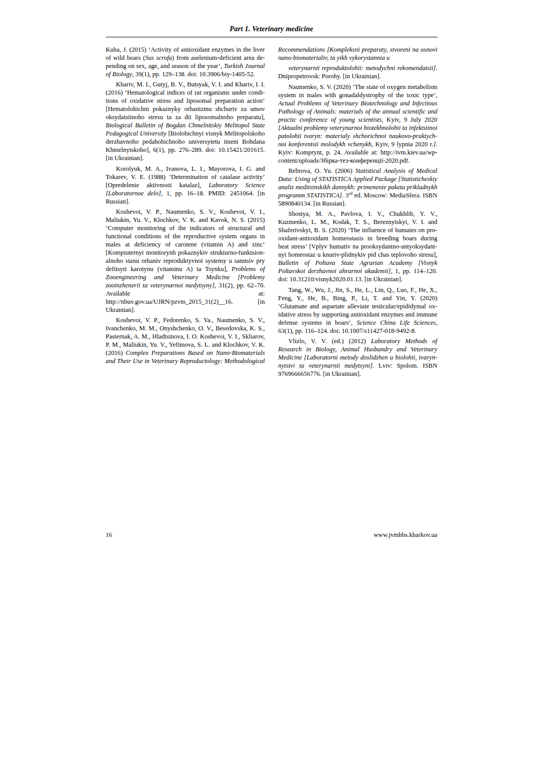Part 1. Veterinary medicine
Kuba, J. (2015) ‘Activity of antioxidant enzymes in the liver of wild boars (Sus scrofa) from aselenium-deficient area depending on sex, age, and season of the year’, Turkish Journal of Biology, 39(1), pp. 129–138. doi: 10.3906/biy-1405-52.
Khariv, M. I., Gutyj, B. V., Butsyak, V. I. and Khariv, I. I. (2016) ‘Hematological indices of rat organisms under conditions of oxidative stress and liposomal preparation action’ [Hematolohichni pokaznyky orhanizmu shchuriv za umov oksydatsiinoho stresu ta za dii liposomalnoho preparatu], Biological Bulletin of Bogdan Chmelnitskiy Melitopol State Pedagogical University [Biolohichnyi visnyk Melitopolskoho derzhavnoho pedahohichnoho universytetu imeni Bohdana Khmelnytskoho], 6(1), pp. 276–289. doi: 10.15421/201615. [in Ukrainian].
Korolyuk, M. A., Ivanova, L. I., Mayorova, I. G. and Tokarev, V. E. (1988) ‘Determination of catalase activity’ [Opredelenie aktivnosti katalaz], Laboratory Science [Laboratornoe delo], 1, pp. 16–18. PMID: 2451064. [in Russian].
Koshevoi, V. P., Naumenko, S. V., Koshevoi, V. I., Maliukin, Yu. V., Klochkov, V. K. and Kavok, N. S. (2015) ‘Computer monitoring of the indicators of structural and functional conditions of the reproductive system organs in males at deficiency of carotene (vitamin A) and zinc’ [Kompiuternyi monitorynh pokaznykiv strukturno-funktsionalnoho stanu orhaniv reproduktyvnoi systemy u samtsiv pry defitsyti karotynu (vitaminu A) ta Tsynku], Problems of Zooengineering and Veterinary Medicine [Problemy zooinzhenerii ta veterynarnoi medytsyny], 31(2), pp. 62–70. Available at: http://nbuv.gov.ua/UJRN/pzvm_2015_31(2)__16. [in Ukrainian].
Koshevoi, V. P., Fedorenko, S. Ya., Naumenko, S. V., Ivanchenko, M. M., Onyshchenko, O. V., Besedovska, K. S., Pasternak, A. M., Hladtsinova, I. O. Koshevoi, V. I., Skliarov, P. M., Maliukin, Yu. V., Yefimova, S. L. and Klochkov, V. K. (2016) Complex Preparations Based on Nano-Biomaterials and Their Use in Veterinary Reproductology: Methodological Recommendations [Kompleksni preparaty, stvoreni na osnovi nano-biomaterialiv, ta yikh vykorystannia u
veterynarnii reproduktolohii: metodychni rekomendatsii]. Dnipropetrovsk: Porohy. [in Ukrainian].
Naumenko, S. V. (2020) ‘The state of oxygen metabolism system in males with gonadaldystrophy of the toxic type’, Actual Problems of Veterinary Biotechnology and Infectious Pathology of Animals: materials of the annual scientific and practic conference of young scientists, Kyiv, 9 July 2020 [Aktualni problemy veterynarnoi biotekhnolohii ta infektsiinoi patolohii tvaryn: materialy shchorichnoi naukovo-praktychnoi konferentsii molodykh vchenykh, Kyiv, 9 lypnia 2020 r.]. Kyiv: Komprynt, p. 24. Available at: http://ivm.kiev.ua/wp-content/uploads/Збірка-тез-конференції-2020.pdf.
Rebrova, O. Yu. (2006) Statistical Analysis of Medical Data: Using of STATISTICA Applied Package [Statisticheskiy analiz meditsinskikh dannykh: primenenie paketa prikladnykh programm STATISTICA]. 3rd ed. Moscow: MediaSfera. ISBN 5890840134. [in Russian].
Shostya, M. A., Pavlova, I. V., Chukhlib, Y. V., Kuzmenko, L. M., Kodak, T. S., Bereznytskyi, V. I. and Shaferivskyi, B. S. (2020) ‘The influence of humates on pro-oxidant-antioxidant homeostasis in breeding boars during heat stress’ [Vplyv humativ na prooksydantno-antyoksydantnyi homeostaz u knuriv-plidnykiv pid chas teplovoho stresu], Bulletin of Poltava State Agrarian Academy [Visnyk Poltavskoi derzhavnoi ahrarnoi akademii], 1, pp. 114–120. doi: 10.31210/visnyk2020.01.13. [in Ukrainian].
Tang, W., Wu, J., Jin, S., He, L., Lin, Q., Luo, F., He, X., Feng, Y., He, B., Bing, P., Li, T. and Yin, Y. (2020) ‘Glutamate and aspartate alleviate testicular/epididymal oxidative stress by supporting antioxidant enzymes and immune defense systems in boars’, Science China Life Sciences, 63(1), pp. 116–124. doi: 10.1007/s11427-018-9492-8.
Vlizlo, V. V. (ed.) (2012) Laboratory Methods of Research in Biology, Animal Husbandry and Veterinary Medicine [Laboratorni metody doslidzhen u biolohii, tvarynnytstvi ta veterynarnii medytsyni]. Lviv: Spolom. ISBN 9769666656776. [in Ukrainian].
16 www.jvmbbs.kharkov.ua